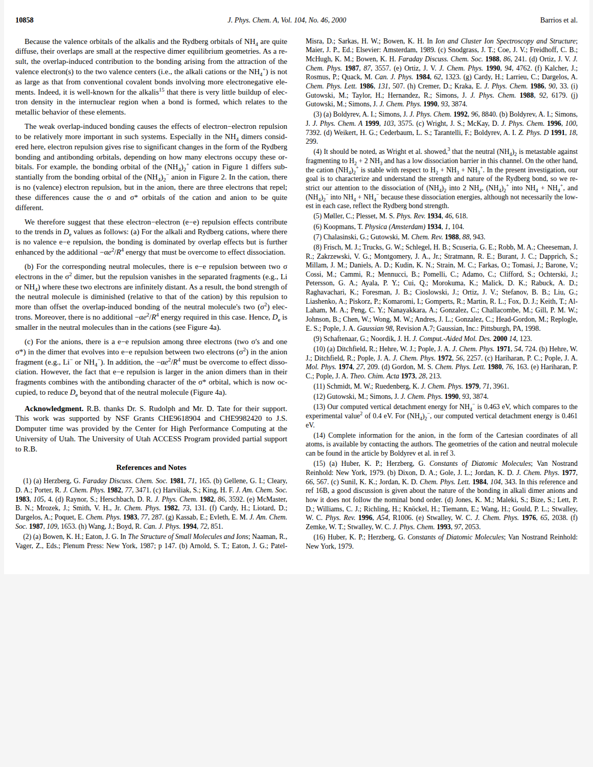10858 J. Phys. Chem. A, Vol. 104, No. 46, 2000 Barrios et al.
Because the valence orbitals of the alkalis and the Rydberg orbitals of NH4 are quite diffuse, their overlaps are small at the respective dimer equilibrium geometries. As a result, the overlap-induced contribution to the bonding arising from the attraction of the valence electron(s) to the two valence centers (i.e., the alkali cations or the NH4+) is not as large as that from conventional covalent bonds involving more electronegative elements. Indeed, it is well-known for the alkalis15 that there is very little buildup of electron density in the internuclear region when a bond is formed, which relates to the metallic behavior of these elements.
The weak overlap-induced bonding causes the effects of electron−electron repulsion to be relatively more important in such systems. Especially in the NH4 dimers considered here, electron repulsion gives rise to significant changes in the form of the Rydberg bonding and antibonding orbitals, depending on how many electrons occupy these orbitals. For example, the bonding orbital of the (NH4)2+ cation in Figure 1 differs substantially from the bonding orbital of the (NH4)2− anion in Figure 2. In the cation, there is no (valence) electron repulsion, but in the anion, there are three electrons that repel; these differences cause the σ and σ* orbitals of the cation and anion to be quite different.
We therefore suggest that these electron−electron (e−e) repulsion effects contribute to the trends in De values as follows: (a) For the alkali and Rydberg cations, where there is no valence e−e repulsion, the bonding is dominated by overlap effects but is further enhanced by the additional −αe2/R4 energy that must be overcome to effect dissociation.
(b) For the corresponding neutral molecules, there is e−e repulsion between two σ electrons in the σ2 dimer, but the repulsion vanishes in the separated fragments (e.g., Li or NH4) where these two electrons are infinitely distant. As a result, the bond strength of the neutral molecule is diminished (relative to that of the cation) by this repulsion to more than offset the overlap-induced bonding of the neutral molecule's two (σ2) electrons. Moreover, there is no additional −αe2/R4 energy required in this case. Hence, De is smaller in the neutral molecules than in the cations (see Figure 4a).
(c) For the anions, there is a e−e repulsion among three electrons (two σ's and one σ*) in the dimer that evolves into e−e repulsion between two electrons (σ2) in the anion fragment (e.g., Li− or NH4−). In addition, the −αe2/R4 must be overcome to effect dissociation. However, the fact that e−e repulsion is larger in the anion dimers than in their fragments combines with the antibonding character of the σ* orbital, which is now occupied, to reduce De beyond that of the neutral molecule (Figure 4a).
Acknowledgment. R.B. thanks Dr. S. Rudolph and Mr. D. Tate for their support. This work was supported by NSF Grants CHE9618904 and CHE9982420 to J.S. Domputer time was provided by the Center for High Performance Computing at the University of Utah. The University of Utah ACCESS Program provided partial support to R.B.
References and Notes
(1) (a) Herzberg, G. Faraday Discuss. Chem. Soc. 1981, 71, 165. (b) Gellene, G. I.; Cleary, D. A.; Porter, R. J. Chem. Phys. 1982, 77, 3471. (c) Harviliak, S.; King, H. F. J. Am. Chem. Soc. 1983, 105, 4. (d) Raynor, S.; Herschbach, D. R. J. Phys. Chem. 1982, 86, 3592. (e) McMaster, B. N.; Mrozek, J.; Smith, V. H., Jr. Chem. Phys. 1982, 73, 131. (f) Cardy, H.; Liotard, D.; Dargelos, A.; Poquet, E. Chem. Phys. 1983, 77, 287. (g) Kassab, E.; Evleth, E. M. J. Am. Chem. Soc. 1987, 109, 1653. (h) Wang, J.; Boyd, R. Can. J. Phys. 1994, 72, 851.
(2) (a) Bowen, K. H.; Eaton, J. G. In The Structure of Small Molecules and Ions; Naaman, R., Vager, Z., Eds.; Plenum Press: New York, 1987; p 147. (b) Arnold, S. T.; Eaton, J. G.; Patel-Misra, D.; Sarkas, H. W.; Bowen, K. H. In Ion and Cluster Ion Spectroscopy and Structure; Maier, J. P., Ed.; Elsevier: Amsterdam, 1989. (c) Snodgrass, J. T.; Coe, J. V.; Freidhoff, C. B.; McHugh, K. M.; Bowen, K. H. Faraday Discuss. Chem. Soc. 1988, 86, 241. (d) Ortiz, J. V. J. Chem. Phys. 1987, 87, 3557. (e) Ortiz, J. V. J. Chem. Phys. 1990, 94, 4762. (f) Kalcher, J.; Rosmus, P.; Quack, M. Can. J. Phys. 1984, 62, 1323. (g) Cardy, H.; Larrieu, C.; Dargelos, A. Chem. Phys. Lett. 1986, 131, 507. (h) Cremer, D.; Kraka, E. J. Phys. Chem. 1986, 90, 33. (i) Gutowski, M.; Taylor, H.; Hernandez, R.; Simons, J. J. Phys. Chem. 1988, 92, 6179. (j) Gutowski, M.; Simons, J. J. Chem. Phys. 1990, 93, 3874.
(3) (a) Boldyrev, A. I.; Simons, J. J. Phys. Chem. 1992, 96, 8840. (b) Boldyrev, A. I.; Simons, J. J. Phys. Chem. A 1999, 103, 3575. (c) Wright, J. S.; McKay, D. J. Phys. Chem. 1996, 100, 7392. (d) Weikert, H. G.; Cederbaum, L. S.; Tarantelli, F.; Boldyrev, A. I. Z. Phys. D 1991, 18, 299.
(4) It should be noted, as Wright et al. showed,3 that the neutral (NH4)2 is metastable against fragmenting to H2 + 2 NH3 and has a low dissociation barrier in this channel. On the other hand, the cation (NH4)2+ is stable with respect to H2 + NH3 + NH3+. In the present investigation, our goal is to characterize and understand the strength and nature of the Rydberg bond, so we restrict our attention to the dissociation of (NH4)2 into 2 NH4, (NH4)2+ into NH4 + NH4+, and (NH4)2− into NH4 + NH4− because these dissociation energies, although not necessarily the lowest in each case, reflect the Rydberg bond strength.
(5) Møller, C.; Plesset, M. S. Phys. Rev. 1934, 46, 618.
(6) Koopmans, T. Physica (Amsterdam) 1934, 1, 104.
(7) Chalasinski, G.; Gutowski, M. Chem. Rev. 1988, 88, 943.
(8) Frisch, M. J.; Trucks, G. W.; Schlegel, H. B.; Scuseria, G. E.; Robb, M. A.; Cheeseman, J. R.; Zakrzewski, V. G.; Montgomery, J. A., Jr.; Stratmann, R. E.; Burant, J. C.; Dapprich, S.; Millam, J. M.; Daniels, A. D.; Kudin, K. N.; Strain, M. C.; Farkas, O.; Tomasi, J.; Barone, V.; Cossi, M.; Cammi, R.; Mennucci, B.; Pomelli, C.; Adamo, C.; Clifford, S.; Ochterski, J.; Petersson, G. A.; Ayala, P. Y.; Cui, Q.; Morokuma, K.; Malick, D. K.; Rabuck, A. D.; Raghavachari, K.; Foresman, J. B.; Cioslowski, J.; Ortiz, J. V.; Stefanov, B. B.; Liu, G.; Liashenko, A.; Piskorz, P.; Komaromi, I.; Gomperts, R.; Martin, R. L.; Fox, D. J.; Keith, T.; Al-Laham, M. A.; Peng, C. Y.; Nanayakkara, A.; Gonzalez, C.; Challacombe, M.; Gill, P. M. W.; Johnson, B.; Chen, W.; Wong, M. W.; Andres, J. L.; Gonzalez, C.; Head-Gordon, M.; Replogle, E. S.; Pople, J. A. Gaussian 98, Revision A.7; Gaussian, Inc.: Pittsburgh, PA, 1998.
(9) Schaftenaar, G.; Noordik, J. H. J. Comput.-Aided Mol. Des. 2000 14, 123.
(10) (a) Ditchfield, R.; Hehre, W. J.; Pople, J. A. J. Chem. Phys. 1971, 54, 724. (b) Hehre, W. J.; Ditchfield, R.; Pople, J. A. J. Chem. Phys. 1972, 56, 2257. (c) Hariharan, P. C.; Pople, J. A. Mol. Phys. 1974, 27, 209. (d) Gordon, M. S. Chem. Phys. Lett. 1980, 76, 163. (e) Hariharan, P. C.; Pople, J. A. Theo. Chim. Acta 1973, 28, 213.
(11) Schmidt, M. W.; Ruedenberg, K. J. Chem. Phys. 1979, 71, 3961.
(12) Gutowski, M.; Simons, J. J. Chem. Phys. 1990, 93, 3874.
(13) Our computed vertical detachment energy for NH4− is 0.463 eV, which compares to the experimental value2 of 0.4 eV. For (NH4)2−, our computed vertical detachment energy is 0.461 eV.
(14) Complete information for the anion, in the form of the Cartesian coordinates of all atoms, is available by contacting the authors. The geometries of the cation and neutral molecule can be found in the article by Boldyrev et al. in ref 3.
(15) (a) Huber, K. P.; Herzberg, G. Constants of Diatomic Molecules; Van Nostrand Reinhold: New York, 1979. (b) Dixon, D. A.; Gole, J. L.; Jordan, K. D. J. Chem. Phys. 1977, 66, 567. (c) Sunil, K. K.; Jordan, K. D. Chem. Phys. Lett. 1984, 104, 343. In this reference and ref 16B, a good discussion is given about the nature of the bonding in alkali dimer anions and how it does not follow the nominal bond order. (d) Jones, K. M.; Maleki, S.; Bize, S.; Lett, P. D.; Williams, C. J.; Richling, H.; Knöckel, H.; Tiemann, E.; Wang, H.; Gould, P. L.; Stwalley, W. C. Phys. Rev. 1996, A54, R1006. (e) Stwalley, W. C. J. Chem. Phys. 1976, 65, 2038. (f) Zemke, W. T.; Stwalley, W. C. J. Phys. Chem. 1993, 97, 2053.
(16) Huber, K. P.; Herzberg, G. Constants of Diatomic Molecules; Van Nostrand Reinhold: New York, 1979.